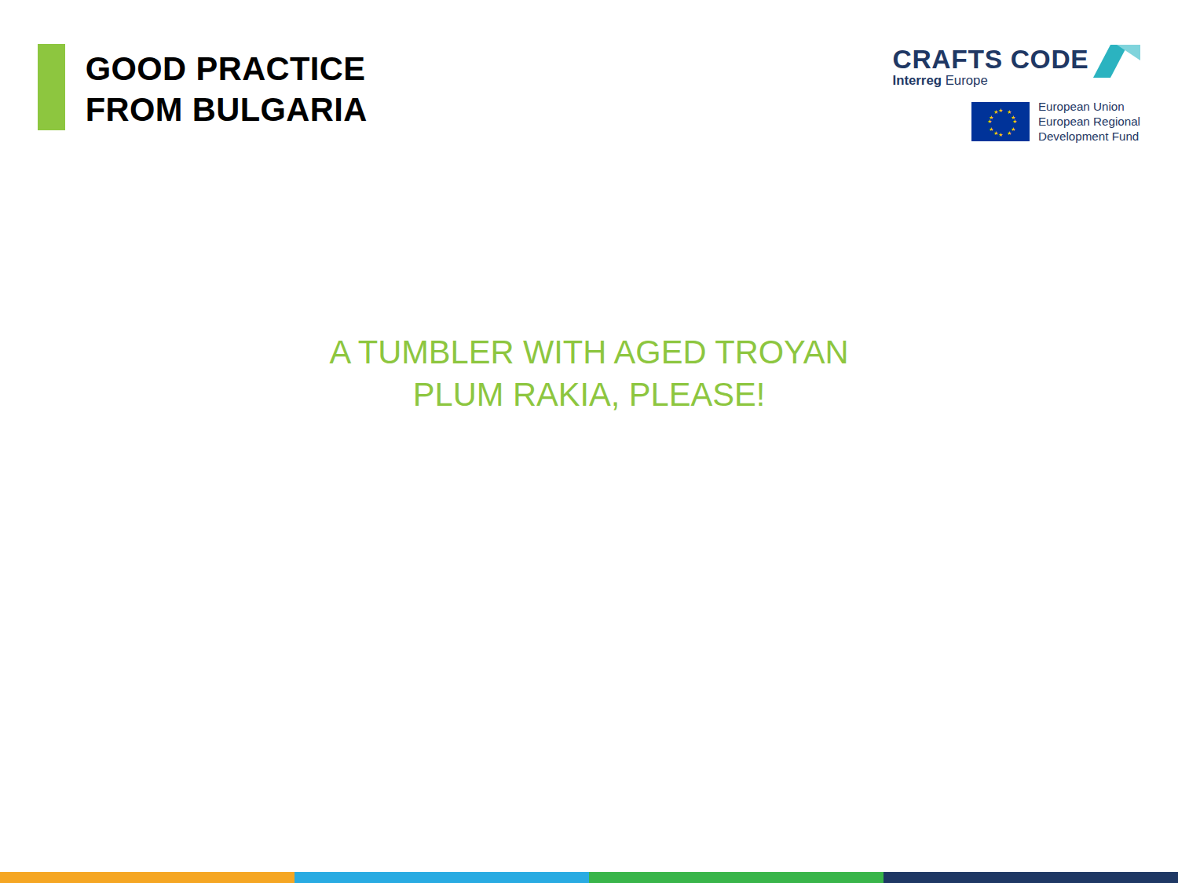Good Practice
from Bulgaria
CRAFTS CODE
Interreg Europe
★ ★ ★ ★ ★ ★ ★ ★ ★ ★ ★ ★
European Union
European Regional
Development Fund
A tumbler with aged Troyan
plum rakia, please!